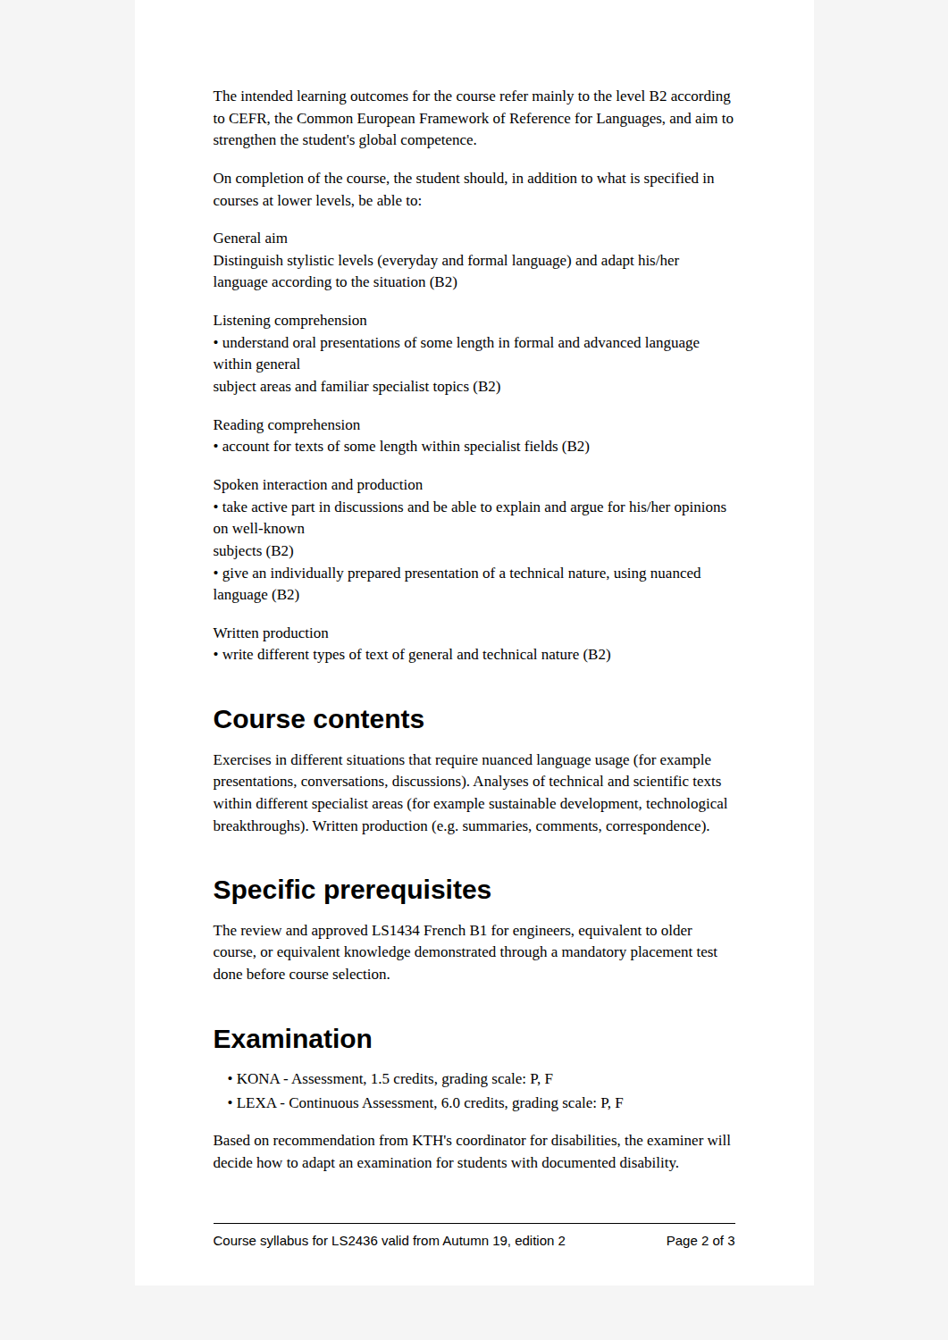The intended learning outcomes for the course refer mainly to the level B2 according to CEFR, the Common European Framework of Reference for Languages, and aim to strengthen the student's global competence.
On completion of the course, the student should, in addition to what is specified in courses at lower levels, be able to:
General aim
Distinguish stylistic levels (everyday and formal language) and adapt his/her language according to the situation (B2)
Listening comprehension
• understand oral presentations of some length in formal and advanced language within general
subject areas and familiar specialist topics (B2)
Reading comprehension
• account for texts of some length within specialist fields (B2)
Spoken interaction and production
• take active part in discussions and be able to explain and argue for his/her opinions on well-known
subjects (B2)
• give an individually prepared presentation of a technical nature, using nuanced language (B2)
Written production
• write different types of text of general and technical nature (B2)
Course contents
Exercises in different situations that require nuanced language usage (for example presentations, conversations, discussions). Analyses of technical and scientific texts within different specialist areas (for example sustainable development, technological breakthroughs). Written production (e.g. summaries, comments, correspondence).
Specific prerequisites
The review and approved LS1434 French B1 for engineers, equivalent to older course, or equivalent knowledge demonstrated through a mandatory placement test done before course selection.
Examination
KONA - Assessment, 1.5 credits, grading scale: P, F
LEXA - Continuous Assessment, 6.0 credits, grading scale: P, F
Based on recommendation from KTH's coordinator for disabilities, the examiner will decide how to adapt an examination for students with documented disability.
Course syllabus for LS2436 valid from Autumn 19, edition 2 Page 2 of 3